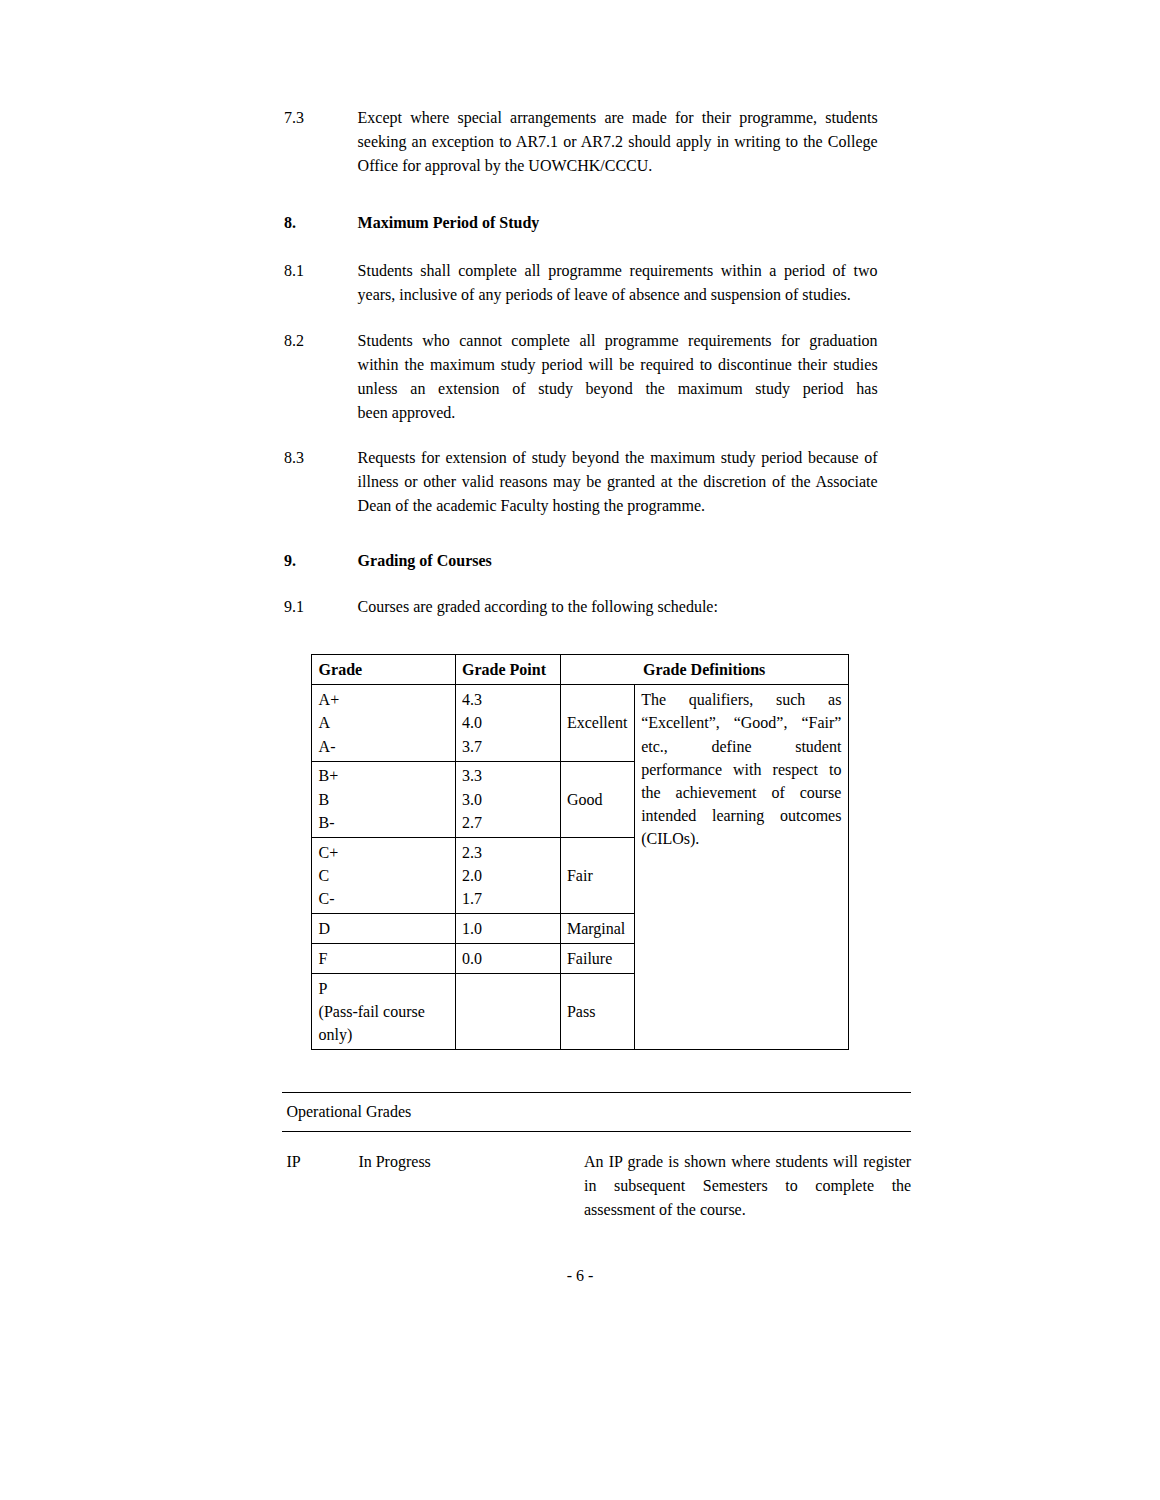7.3
Except where special arrangements are made for their programme, students seeking an exception to AR7.1 or AR7.2 should apply in writing to the College Office for approval by the UOWCHK/CCCU.
8.
Maximum Period of Study
8.1
Students shall complete all programme requirements within a period of two years, inclusive of any periods of leave of absence and suspension of studies.
8.2
Students who cannot complete all programme requirements for graduation within the maximum study period will be required to discontinue their studies unless an extension of study beyond the maximum study period has been approved.
8.3
Requests for extension of study beyond the maximum study period because of illness or other valid reasons may be granted at the discretion of the Associate Dean of the academic Faculty hosting the programme.
9.
Grading of Courses
9.1
Courses are graded according to the following schedule:
| Grade | Grade Point | Grade Definitions |
| --- | --- | --- |
| A+ A A- | 4.3 4.0 3.7 | Excellent | The qualifiers, such as “Excellent”, “Good”, “Fair” etc., define student performance with respect to the achievement of course intended learning outcomes (CILOs). |
| B+ B B- | 3.3 3.0 2.7 | Good |
| C+ C C- | 2.3 2.0 1.7 | Fair |
| D | 1.0 | Marginal |
| F | 0.0 | Failure |
| P (Pass-fail course only) | | Pass |
Operational Grades
IP
In Progress
An IP grade is shown where students will register in subsequent Semesters to complete the assessment of the course.
- 6 -